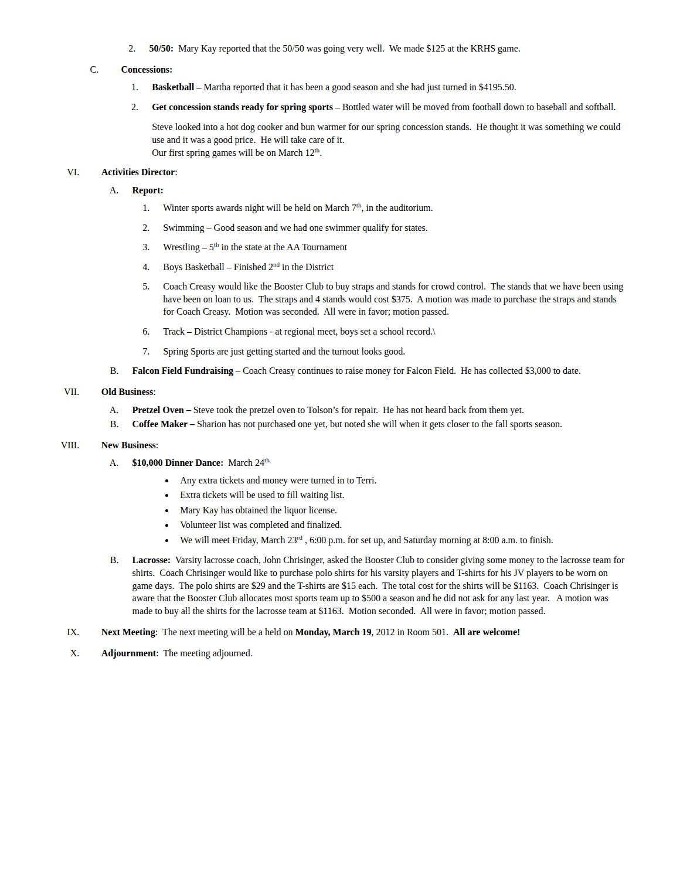50/50: Mary Kay reported that the 50/50 was going very well. We made $125 at the KRHS game.
C. Concessions:
Basketball – Martha reported that it has been a good season and she had just turned in $4195.50.
Get concession stands ready for spring sports – Bottled water will be moved from football down to baseball and softball.
Steve looked into a hot dog cooker and bun warmer for our spring concession stands. He thought it was something we could use and it was a good price. He will take care of it.
Our first spring games will be on March 12th.
Activities Director:
Report:
Winter sports awards night will be held on March 7th, in the auditorium.
Swimming – Good season and we had one swimmer qualify for states.
Wrestling – 5th in the state at the AA Tournament
Boys Basketball – Finished 2nd in the District
Coach Creasy would like the Booster Club to buy straps and stands for crowd control. The stands that we have been using have been on loan to us. The straps and 4 stands would cost $375. A motion was made to purchase the straps and stands for Coach Creasy. Motion was seconded. All were in favor; motion passed.
Track – District Champions - at regional meet, boys set a school record.\
Spring Sports are just getting started and the turnout looks good.
Falcon Field Fundraising – Coach Creasy continues to raise money for Falcon Field. He has collected $3,000 to date.
Old Business:
Pretzel Oven – Steve took the pretzel oven to Tolson’s for repair. He has not heard back from them yet.
Coffee Maker – Sharion has not purchased one yet, but noted she will when it gets closer to the fall sports season.
New Business:
$10,000 Dinner Dance: March 24th.
Any extra tickets and money were turned in to Terri.
Extra tickets will be used to fill waiting list.
Mary Kay has obtained the liquor license.
Volunteer list was completed and finalized.
We will meet Friday, March 23rd , 6:00 p.m. for set up, and Saturday morning at 8:00 a.m. to finish.
Lacrosse: Varsity lacrosse coach, John Chrisinger, asked the Booster Club to consider giving some money to the lacrosse team for shirts. Coach Chrisinger would like to purchase polo shirts for his varsity players and T-shirts for his JV players to be worn on game days. The polo shirts are $29 and the T-shirts are $15 each. The total cost for the shirts will be $1163. Coach Chrisinger is aware that the Booster Club allocates most sports team up to $500 a season and he did not ask for any last year. A motion was made to buy all the shirts for the lacrosse team at $1163. Motion seconded. All were in favor; motion passed.
Next Meeting: The next meeting will be a held on Monday, March 19, 2012 in Room 501. All are welcome!
Adjournment: The meeting adjourned.